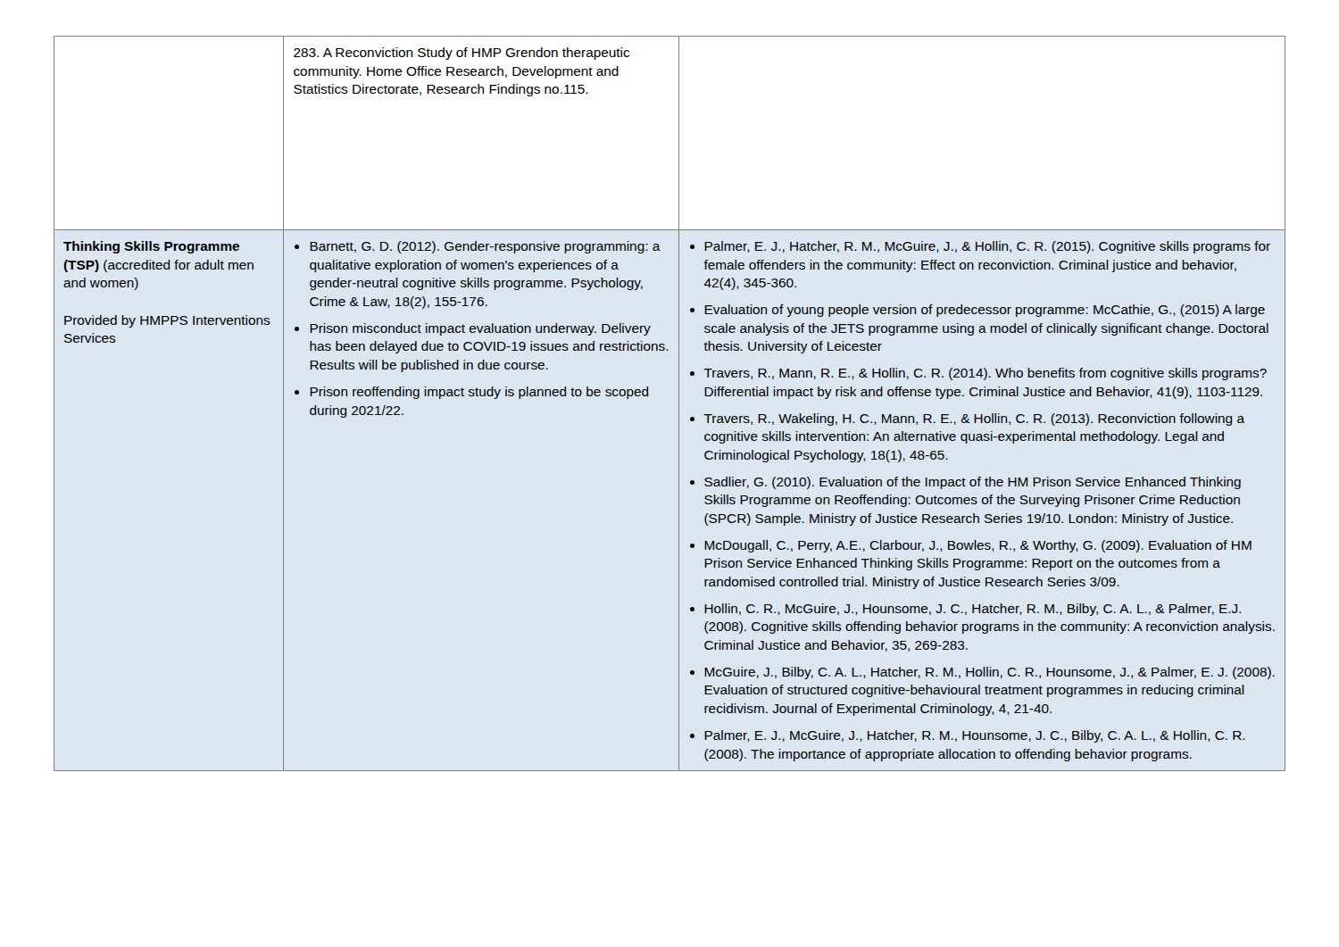| | 283. A Reconviction Study of HMP Grendon therapeutic community. Home Office Research, Development and Statistics Directorate, Research Findings no.115. | |
| Thinking Skills Programme (TSP) (accredited for adult men and women) Provided by HMPPS Interventions Services | Barnett, G. D. (2012). Gender-responsive programming: a qualitative exploration of women's experiences of a gender-neutral cognitive skills programme. Psychology, Crime & Law, 18(2), 155-176. Prison misconduct impact evaluation underway. Delivery has been delayed due to COVID-19 issues and restrictions. Results will be published in due course. Prison reoffending impact study is planned to be scoped during 2021/22. | Palmer, E. J., Hatcher, R. M., McGuire, J., & Hollin, C. R. (2015). Cognitive skills programs for female offenders in the community: Effect on reconviction. Criminal justice and behavior, 42(4), 345-360. Evaluation of young people version of predecessor programme: McCathie, G., (2015) A large scale analysis of the JETS programme using a model of clinically significant change. Doctoral thesis. University of Leicester Travers, R., Mann, R. E., & Hollin, C. R. (2014). Who benefits from cognitive skills programs? Differential impact by risk and offense type. Criminal Justice and Behavior, 41(9), 1103-1129. Travers, R., Wakeling, H. C., Mann, R. E., & Hollin, C. R. (2013). Reconviction following a cognitive skills intervention: An alternative quasi-experimental methodology. Legal and Criminological Psychology, 18(1), 48-65. Sadlier, G. (2010). Evaluation of the Impact of the HM Prison Service Enhanced Thinking Skills Programme on Reoffending: Outcomes of the Surveying Prisoner Crime Reduction (SPCR) Sample. Ministry of Justice Research Series 19/10. London: Ministry of Justice. McDougall, C., Perry, A.E., Clarbour, J., Bowles, R., & Worthy, G. (2009). Evaluation of HM Prison Service Enhanced Thinking Skills Programme: Report on the outcomes from a randomised controlled trial. Ministry of Justice Research Series 3/09. Hollin, C. R., McGuire, J., Hounsome, J. C., Hatcher, R. M., Bilby, C. A. L., & Palmer, E.J. (2008). Cognitive skills offending behavior programs in the community: A reconviction analysis. Criminal Justice and Behavior, 35, 269-283. McGuire, J., Bilby, C. A. L., Hatcher, R. M., Hollin, C. R., Hounsome, J., & Palmer, E. J. (2008). Evaluation of structured cognitive-behavioural treatment programmes in reducing criminal recidivism. Journal of Experimental Criminology, 4, 21-40. Palmer, E. J., McGuire, J., Hatcher, R. M., Hounsome, J. C., Bilby, C. A. L., & Hollin, C. R.(2008). The importance of appropriate allocation to offending behavior programs. |